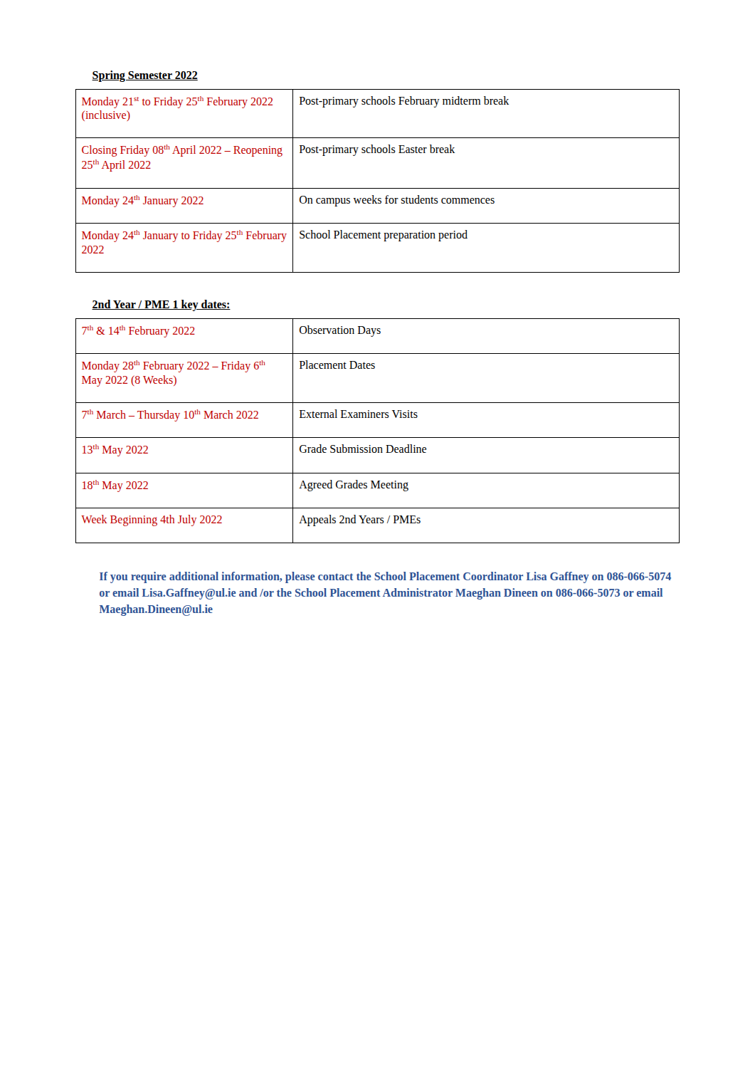Spring Semester 2022
| Monday 21 st to Friday 25 th February 2022 (inclusive) | Post-primary schools February midterm break |
| Closing Friday 08 th April 2022 – Reopening 25 th April 2022 | Post-primary schools Easter break |
| Monday 24 th January 2022 | On campus weeks for students commences |
| Monday 24 th January to Friday 25 th February 2022 | School Placement preparation period |
2nd Year / PME 1 key dates:
| 7 th & 14 th February 2022 | Observation Days |
| Monday 28 th February 2022 – Friday 6 th May 2022 (8 Weeks) | Placement Dates |
| 7 th March – Thursday 10 th March 2022 | External Examiners Visits |
| 13 th May 2022 | Grade Submission Deadline |
| 18 th May 2022 | Agreed Grades Meeting |
| Week Beginning 4th July 2022 | Appeals 2nd Years / PMEs |
If you require additional information, please contact the School Placement Coordinator Lisa Gaffney on 086-066-5074 or email Lisa.Gaffney@ul.ie and /or the School Placement Administrator Maeghan Dineen on 086-066-5073 or email Maeghan.Dineen@ul.ie